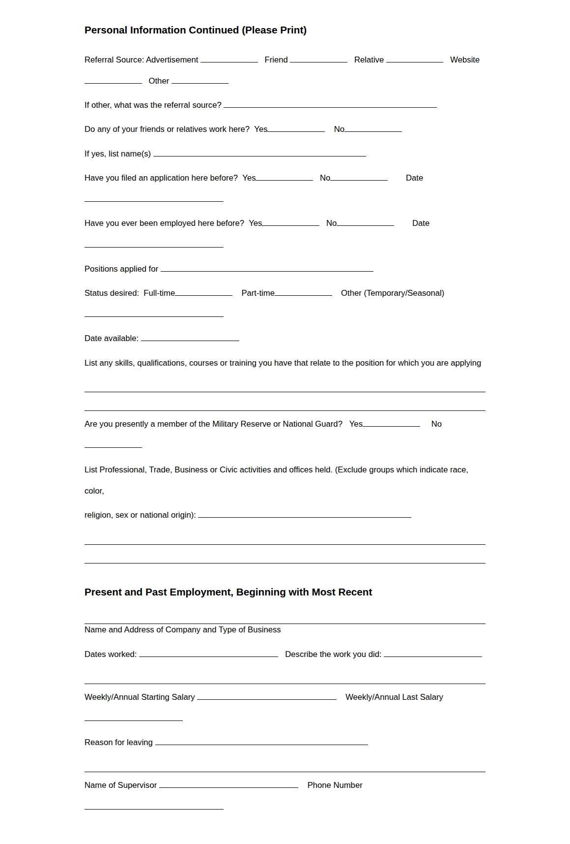Personal Information Continued (Please Print)
Referral Source: Advertisement Friend Relative Website Other
If other, what was the referral source?
Do any of your friends or relatives work here? Yes No
If yes, list name(s)
Have you filed an application here before? Yes No Date
Have you ever been employed here before? Yes No Date
Positions applied for
Status desired: Full-time Part-time Other (Temporary/Seasonal)
Date available:
List any skills, qualifications, courses or training you have that relate to the position for which you are applying
Are you presently a member of the Military Reserve or National Guard? Yes No
List Professional, Trade, Business or Civic activities and offices held. (Exclude groups which indicate race, color,
religion, sex or national origin):
Present and Past Employment, Beginning with Most Recent
Name and Address of Company and Type of Business
Dates worked: Describe the work you did:
Weekly/Annual Starting Salary Weekly/Annual Last Salary
Reason for leaving
Name of Supervisor Phone Number